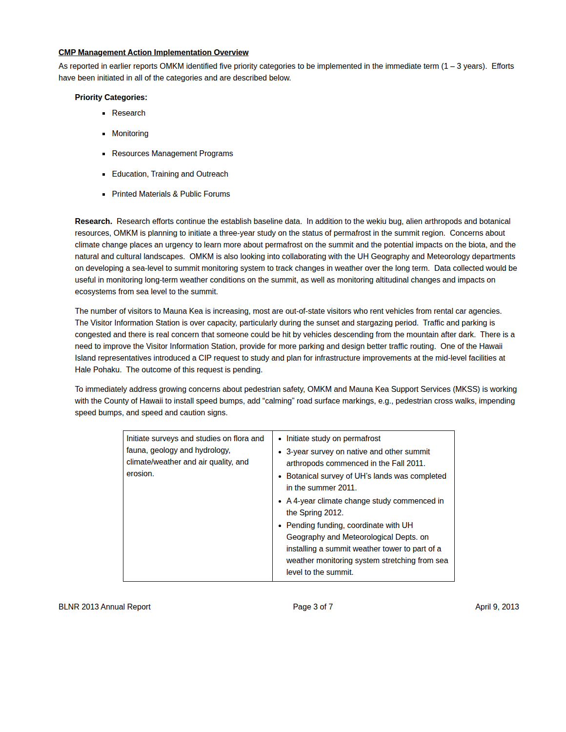CMP Management Action Implementation Overview
As reported in earlier reports OMKM identified five priority categories to be implemented in the immediate term (1 – 3 years). Efforts have been initiated in all of the categories and are described below.
Priority Categories:
Research
Monitoring
Resources Management Programs
Education, Training and Outreach
Printed Materials & Public Forums
Research. Research efforts continue the establish baseline data. In addition to the wekiu bug, alien arthropods and botanical resources, OMKM is planning to initiate a three-year study on the status of permafrost in the summit region. Concerns about climate change places an urgency to learn more about permafrost on the summit and the potential impacts on the biota, and the natural and cultural landscapes. OMKM is also looking into collaborating with the UH Geography and Meteorology departments on developing a sea-level to summit monitoring system to track changes in weather over the long term. Data collected would be useful in monitoring long-term weather conditions on the summit, as well as monitoring altitudinal changes and impacts on ecosystems from sea level to the summit.
The number of visitors to Mauna Kea is increasing, most are out-of-state visitors who rent vehicles from rental car agencies. The Visitor Information Station is over capacity, particularly during the sunset and stargazing period. Traffic and parking is congested and there is real concern that someone could be hit by vehicles descending from the mountain after dark. There is a need to improve the Visitor Information Station, provide for more parking and design better traffic routing. One of the Hawaii Island representatives introduced a CIP request to study and plan for infrastructure improvements at the mid-level facilities at Hale Pohaku. The outcome of this request is pending.
To immediately address growing concerns about pedestrian safety, OMKM and Mauna Kea Support Services (MKSS) is working with the County of Hawaii to install speed bumps, add “calming” road surface markings, e.g., pedestrian cross walks, impending speed bumps, and speed and caution signs.
| Initiate surveys and studies on flora and fauna, geology and hydrology, climate/weather and air quality, and erosion. | Initiate study on permafrost 3-year survey on native and other summit arthropods commenced in the Fall 2011. Botanical survey of UH’s lands was completed in the summer 2011. A 4-year climate change study commenced in the Spring 2012. Pending funding, coordinate with UH Geography and Meteorological Depts. on installing a summit weather tower to part of a weather monitoring system stretching from sea level to the summit. |
BLNR 2013 Annual Report Page 3 of 7 April 9, 2013